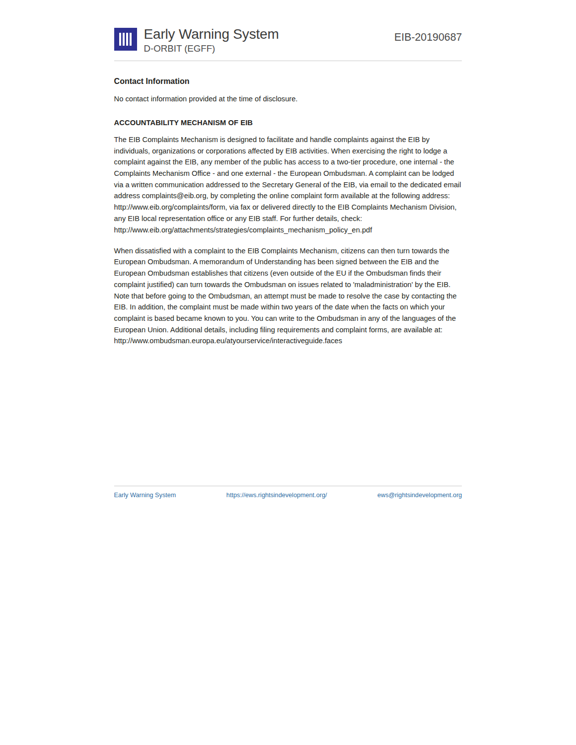Early Warning System
D-ORBIT (EGFF)
EIB-20190687
Contact Information
No contact information provided at the time of disclosure.
ACCOUNTABILITY MECHANISM OF EIB
The EIB Complaints Mechanism is designed to facilitate and handle complaints against the EIB by individuals, organizations or corporations affected by EIB activities. When exercising the right to lodge a complaint against the EIB, any member of the public has access to a two-tier procedure, one internal - the Complaints Mechanism Office - and one external - the European Ombudsman. A complaint can be lodged via a written communication addressed to the Secretary General of the EIB, via email to the dedicated email address complaints@eib.org, by completing the online complaint form available at the following address: http://www.eib.org/complaints/form, via fax or delivered directly to the EIB Complaints Mechanism Division, any EIB local representation office or any EIB staff. For further details, check: http://www.eib.org/attachments/strategies/complaints_mechanism_policy_en.pdf
When dissatisfied with a complaint to the EIB Complaints Mechanism, citizens can then turn towards the European Ombudsman. A memorandum of Understanding has been signed between the EIB and the European Ombudsman establishes that citizens (even outside of the EU if the Ombudsman finds their complaint justified) can turn towards the Ombudsman on issues related to 'maladministration' by the EIB. Note that before going to the Ombudsman, an attempt must be made to resolve the case by contacting the EIB. In addition, the complaint must be made within two years of the date when the facts on which your complaint is based became known to you. You can write to the Ombudsman in any of the languages of the European Union. Additional details, including filing requirements and complaint forms, are available at: http://www.ombudsman.europa.eu/atyourservice/interactiveguide.faces
Early Warning System
https://ews.rightsindevelopment.org/
ews@rightsindevelopment.org